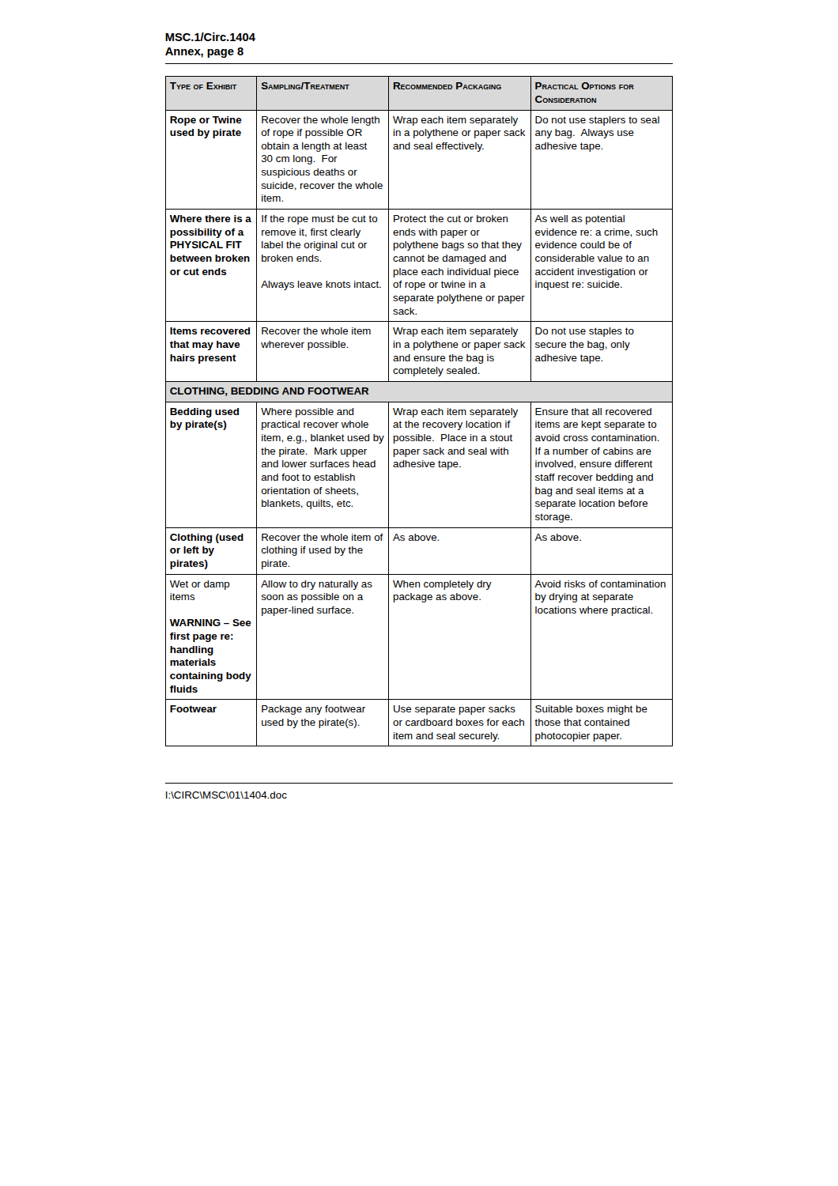MSC.1/Circ.1404
Annex, page 8
| Type of Exhibit | Sampling/Treatment | Recommended Packaging | Practical Options for Consideration |
| --- | --- | --- | --- |
| Rope or Twine used by pirate | Recover the whole length of rope if possible OR obtain a length at least 30 cm long. For suspicious deaths or suicide, recover the whole item. | Wrap each item separately in a polythene or paper sack and seal effectively. | Do not use staplers to seal any bag. Always use adhesive tape. |
| Where there is a possibility of a PHYSICAL FIT between broken or cut ends | If the rope must be cut to remove it, first clearly label the original cut or broken ends. Always leave knots intact. | Protect the cut or broken ends with paper or polythene bags so that they cannot be damaged and place each individual piece of rope or twine in a separate polythene or paper sack. | As well as potential evidence re: a crime, such evidence could be of considerable value to an accident investigation or inquest re: suicide. |
| Items recovered that may have hairs present | Recover the whole item wherever possible. | Wrap each item separately in a polythene or paper sack and ensure the bag is completely sealed. | Do not use staples to secure the bag, only adhesive tape. |
| CLOTHING, BEDDING AND FOOTWEAR |
| Bedding used by pirate(s) | Where possible and practical recover whole item, e.g., blanket used by the pirate. Mark upper and lower surfaces head and foot to establish orientation of sheets, blankets, quilts, etc. | Wrap each item separately at the recovery location if possible. Place in a stout paper sack and seal with adhesive tape. | Ensure that all recovered items are kept separate to avoid cross contamination. If a number of cabins are involved, ensure different staff recover bedding and bag and seal items at a separate location before storage. |
| Clothing (used or left by pirates) | Recover the whole item of clothing if used by the pirate. | As above. | As above. |
| Wet or damp items WARNING – See first page re: handling materials containing body fluids | Allow to dry naturally as soon as possible on a paper-lined surface. | When completely dry package as above. | Avoid risks of contamination by drying at separate locations where practical. |
| Footwear | Package any footwear used by the pirate(s). | Use separate paper sacks or cardboard boxes for each item and seal securely. | Suitable boxes might be those that contained photocopier paper. |
I:\CIRC\MSC\01\1404.doc